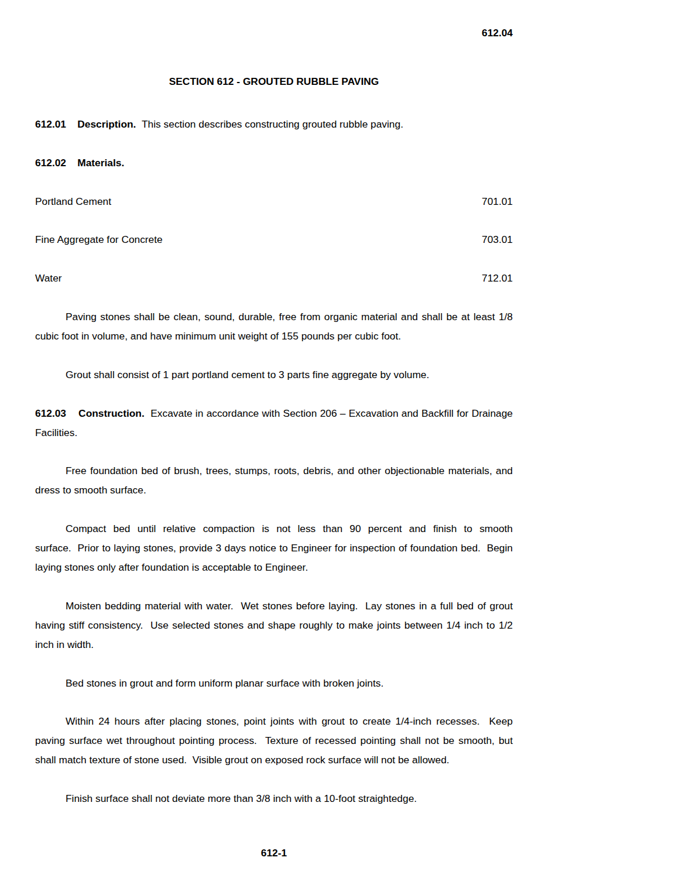612.04
SECTION 612 - GROUTED RUBBLE PAVING
612.01 Description. This section describes constructing grouted rubble paving.
612.02 Materials.
Portland Cement 701.01
Fine Aggregate for Concrete 703.01
Water 712.01
Paving stones shall be clean, sound, durable, free from organic material and shall be at least 1/8 cubic foot in volume, and have minimum unit weight of 155 pounds per cubic foot.
Grout shall consist of 1 part portland cement to 3 parts fine aggregate by volume.
612.03 Construction. Excavate in accordance with Section 206 – Excavation and Backfill for Drainage Facilities.
Free foundation bed of brush, trees, stumps, roots, debris, and other objectionable materials, and dress to smooth surface.
Compact bed until relative compaction is not less than 90 percent and finish to smooth surface. Prior to laying stones, provide 3 days notice to Engineer for inspection of foundation bed. Begin laying stones only after foundation is acceptable to Engineer.
Moisten bedding material with water. Wet stones before laying. Lay stones in a full bed of grout having stiff consistency. Use selected stones and shape roughly to make joints between 1/4 inch to 1/2 inch in width.
Bed stones in grout and form uniform planar surface with broken joints.
Within 24 hours after placing stones, point joints with grout to create 1/4-inch recesses. Keep paving surface wet throughout pointing process. Texture of recessed pointing shall not be smooth, but shall match texture of stone used. Visible grout on exposed rock surface will not be allowed.
Finish surface shall not deviate more than 3/8 inch with a 10-foot straightedge.
612-1